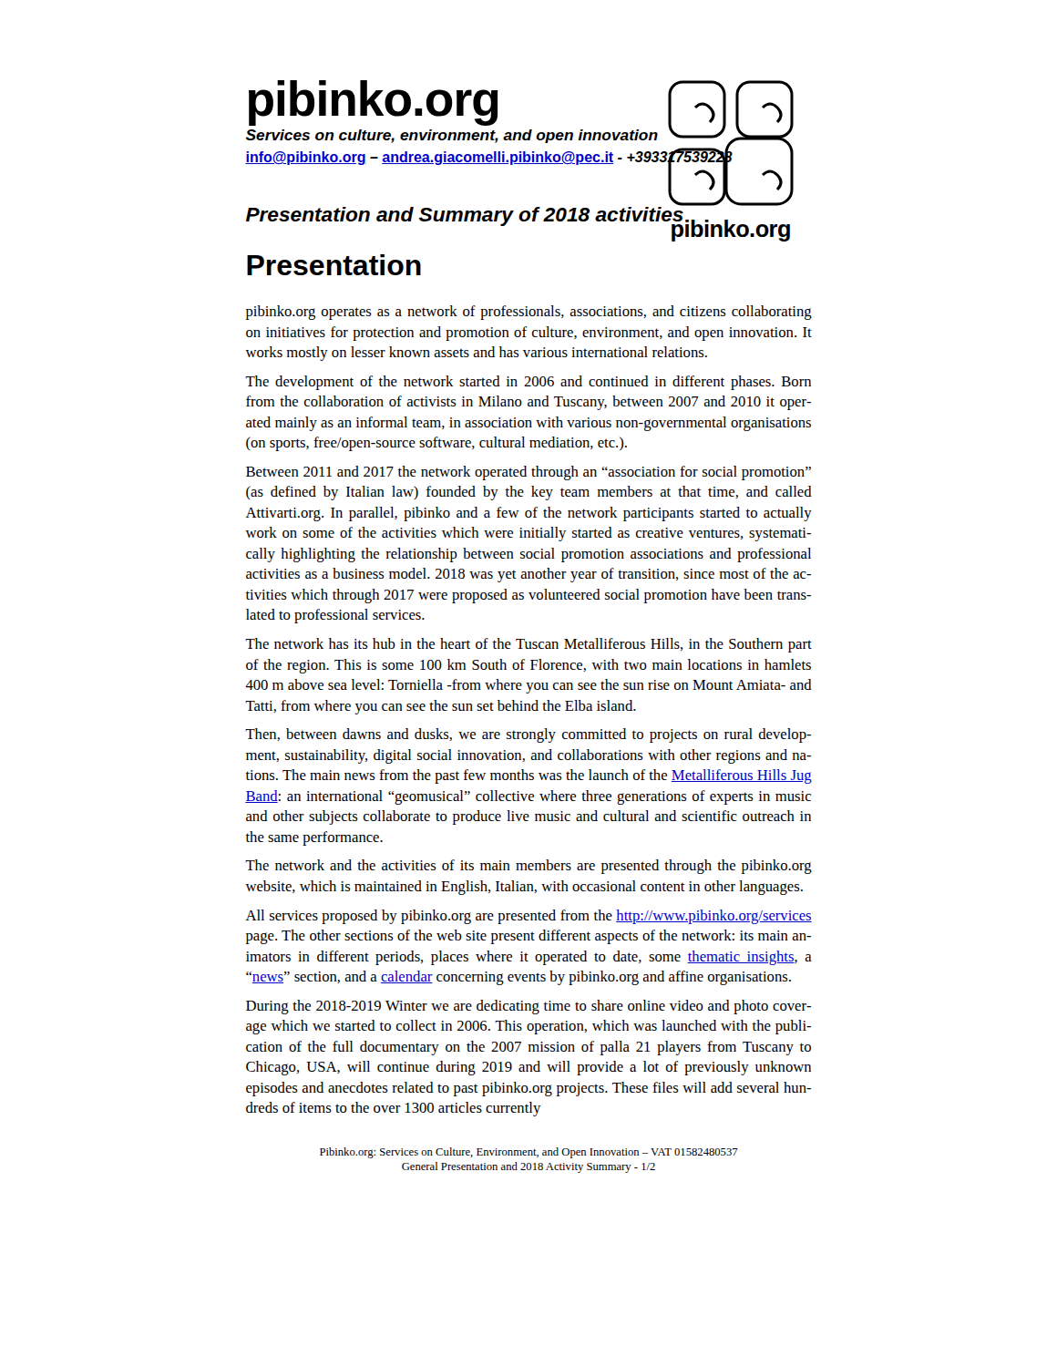pibinko.org
pibinko.org
Services on culture, environment, and open innovation
info@pibinko.org – andrea.giacomelli.pibinko@pec.it - +393317539228
Presentation and Summary of 2018 activities
Presentation
pibinko.org operates as a network of professionals, associations, and citizens collaborating on initiatives for protection and promotion of culture, environment, and open innovation. It works mostly on lesser known assets and has various international relations.
The development of the network started in 2006 and continued in different phases. Born from the collaboration of activists in Milano and Tuscany, between 2007 and 2010 it operated mainly as an informal team, in association with various non-governmental organisations (on sports, free/open-source software, cultural mediation, etc.).
Between 2011 and 2017 the network operated through an “association for social promotion” (as defined by Italian law) founded by the key team members at that time, and called Attivarti.org. In parallel, pibinko and a few of the network participants started to actually work on some of the activities which were initially started as creative ventures, systematically highlighting the relationship between social promotion associations and professional activities as a business model. 2018 was yet another year of transition, since most of the activities which through 2017 were proposed as volunteered social promotion have been translated to professional services.
The network has its hub in the heart of the Tuscan Metalliferous Hills, in the Southern part of the region. This is some 100 km South of Florence, with two main locations in hamlets 400 m above sea level: Torniella -from where you can see the sun rise on Mount Amiata- and Tatti, from where you can see the sun set behind the Elba island.
Then, between dawns and dusks, we are strongly committed to projects on rural development, sustainability, digital social innovation, and collaborations with other regions and nations. The main news from the past few months was the launch of the Metalliferous Hills Jug Band: an international “geomusical” collective where three generations of experts in music and other subjects collaborate to produce live music and cultural and scientific outreach in the same performance.
The network and the activities of its main members are presented through the pibinko.org website, which is maintained in English, Italian, with occasional content in other languages.
All services proposed by pibinko.org are presented from the http://www.pibinko.org/services page. The other sections of the web site present different aspects of the network: its main animators in different periods, places where it operated to date, some thematic insights, a “news” section, and a calendar concerning events by pibinko.org and affine organisations.
During the 2018-2019 Winter we are dedicating time to share online video and photo coverage which we started to collect in 2006. This operation, which was launched with the publication of the full documentary on the 2007 mission of palla 21 players from Tuscany to Chicago, USA, will continue during 2019 and will provide a lot of previously unknown episodes and anecdotes related to past pibinko.org projects. These files will add several hundreds of items to the over 1300 articles currently
Pibinko.org: Services on Culture, Environment, and Open Innovation – VAT 01582480537
General Presentation and 2018 Activity Summary - 1/2